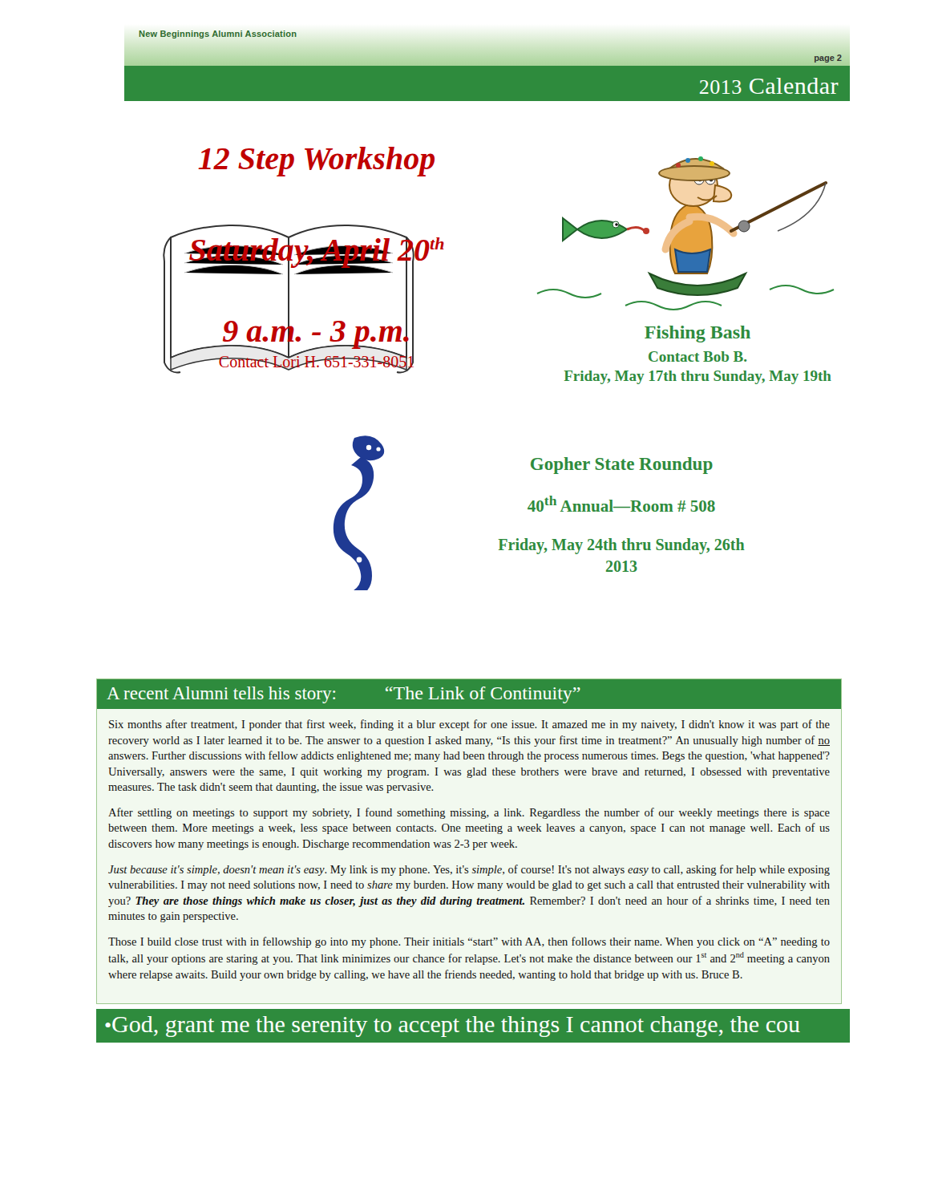New Beginnings Alumni Association
page 2
2013 Calendar
12 Step Workshop
Saturday, April 20th
9 a.m. - 3 p.m.
Contact Lori H. 651-331-8051
Fishing Bash
Contact Bob B.
Friday, May 17th thru Sunday, May 19th
Gopher State Roundup
40th Annual—Room # 508
Friday, May 24th thru Sunday, 26th
2013
A recent Alumni tells his story: “The Link of Continuity”
Six months after treatment, I ponder that first week, finding it a blur except for one issue. It amazed me in my naivety, I didn't know it was part of the recovery world as I later learned it to be. The answer to a question I asked many, “Is this your first time in treatment?” An unusually high number of no answers. Further discussions with fellow addicts enlightened me; many had been through the process numerous times. Begs the question, 'what happened'? Universally, answers were the same, I quit working my program. I was glad these brothers were brave and returned, I obsessed with preventative measures. The task didn't seem that daunting, the issue was pervasive.
After settling on meetings to support my sobriety, I found something missing, a link. Regardless the number of our weekly meetings there is space between them. More meetings a week, less space between contacts. One meeting a week leaves a canyon, space I can not manage well. Each of us discovers how many meetings is enough. Discharge recommendation was 2-3 per week.
Just because it's simple, doesn't mean it's easy. My link is my phone. Yes, it's simple, of course! It's not always easy to call, asking for help while exposing vulnerabilities. I may not need solutions now, I need to share my burden. How many would be glad to get such a call that entrusted their vulnerability with you? They are those things which make us closer, just as they did during treatment. Remember? I don't need an hour of a shrinks time, I need ten minutes to gain perspective.
Those I build close trust with in fellowship go into my phone. Their initials “start” with AA, then follows their name. When you click on “A” needing to talk, all your options are staring at you. That link minimizes our chance for relapse. Let's not make the distance between our 1st and 2nd meeting a canyon where relapse awaits. Build your own bridge by calling, we have all the friends needed, wanting to hold that bridge up with us. Bruce B.
•God, grant me the serenity to accept the things I cannot change, the cou